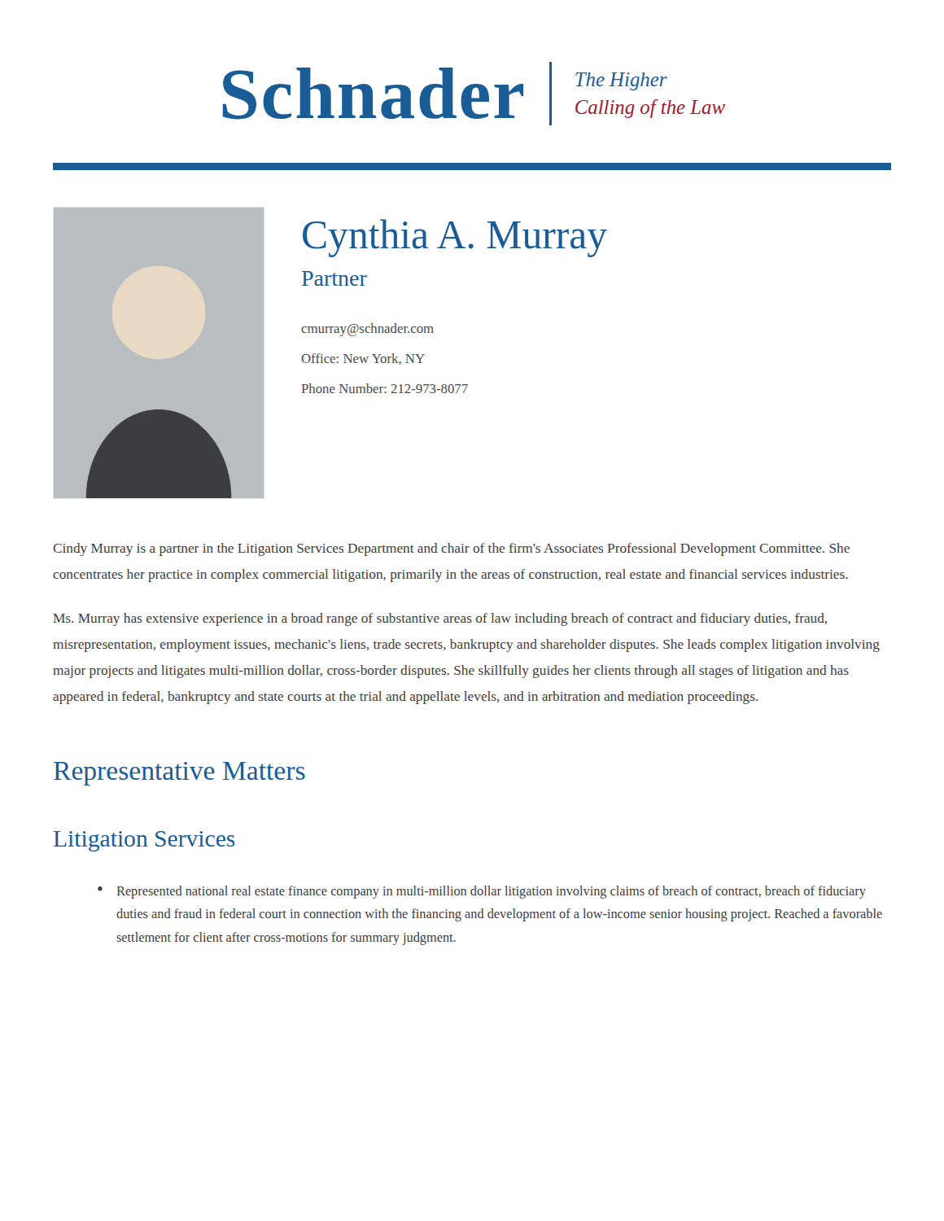Schnader
The Higher
Calling of the Law
Cynthia A. Murray
Partner
cmurray@schnader.com
Office: New York, NY
Phone Number: 212-973-8077
Cindy Murray is a partner in the Litigation Services Department and chair of the firm's Associates Professional Development Committee. She concentrates her practice in complex commercial litigation, primarily in the areas of construction, real estate and financial services industries.
Ms. Murray has extensive experience in a broad range of substantive areas of law including breach of contract and fiduciary duties, fraud, misrepresentation, employment issues, mechanic's liens, trade secrets, bankruptcy and shareholder disputes. She leads complex litigation involving major projects and litigates multi-million dollar, cross-border disputes. She skillfully guides her clients through all stages of litigation and has appeared in federal, bankruptcy and state courts at the trial and appellate levels, and in arbitration and mediation proceedings.
Representative Matters
Litigation Services
Represented national real estate finance company in multi-million dollar litigation involving claims of breach of contract, breach of fiduciary duties and fraud in federal court in connection with the financing and development of a low-income senior housing project. Reached a favorable settlement for client after cross-motions for summary judgment.